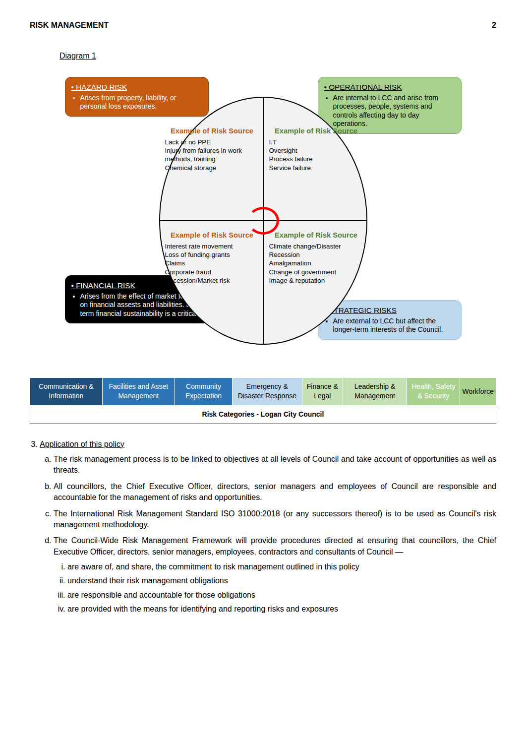RISK MANAGEMENT 2
Diagram 1
• HAZARD RISK
Arises from property, liability, or personal loss exposures.
• OPERATIONAL RISK
Are internal to LCC and arise from processes, people, systems and controls affecting day to day operations.
• FINANCIAL RISK
Arises from the effect of market forces on financial assests and liabilities. Long term financial sustainability is a critical.
• STRATEGIC RISKS
Are external to LCC but affect the longer-term interests of the Council.
Example of Risk Source
Lack or no PPE
Injury from failures in work methods, training
Chemical storage
Example of Risk Source
I.T
Oversight
Process failure
Service failure
Example of Risk Source
Interest rate movement
Loss of funding grants
Claims
Corporate fraud
Recession/Market risk
Example of Risk Source
Climate change/Disaster
Recession
Amalgamation
Change of government
Image & reputation
| Communication & Information | Facilities and Asset Management | Community Expectation | Emergency & Disaster Response | Finance & Legal | Leadership & Management | Health, Safety & Security | Workforce |
| Risk Categories - Logan City Council |
Application of this policy
The risk management process is to be linked to objectives at all levels of Council and take account of opportunities as well as threats.
All councillors, the Chief Executive Officer, directors, senior managers and employees of Council are responsible and accountable for the management of risks and opportunities.
The International Risk Management Standard ISO 31000:2018 (or any successors thereof) is to be used as Council's risk management methodology.
The Council-Wide Risk Management Framework will provide procedures directed at ensuring that councillors, the Chief Executive Officer, directors, senior managers, employees, contractors and consultants of Council —
are aware of, and share, the commitment to risk management outlined in this policy
understand their risk management obligations
are responsible and accountable for those obligations
are provided with the means for identifying and reporting risks and exposures